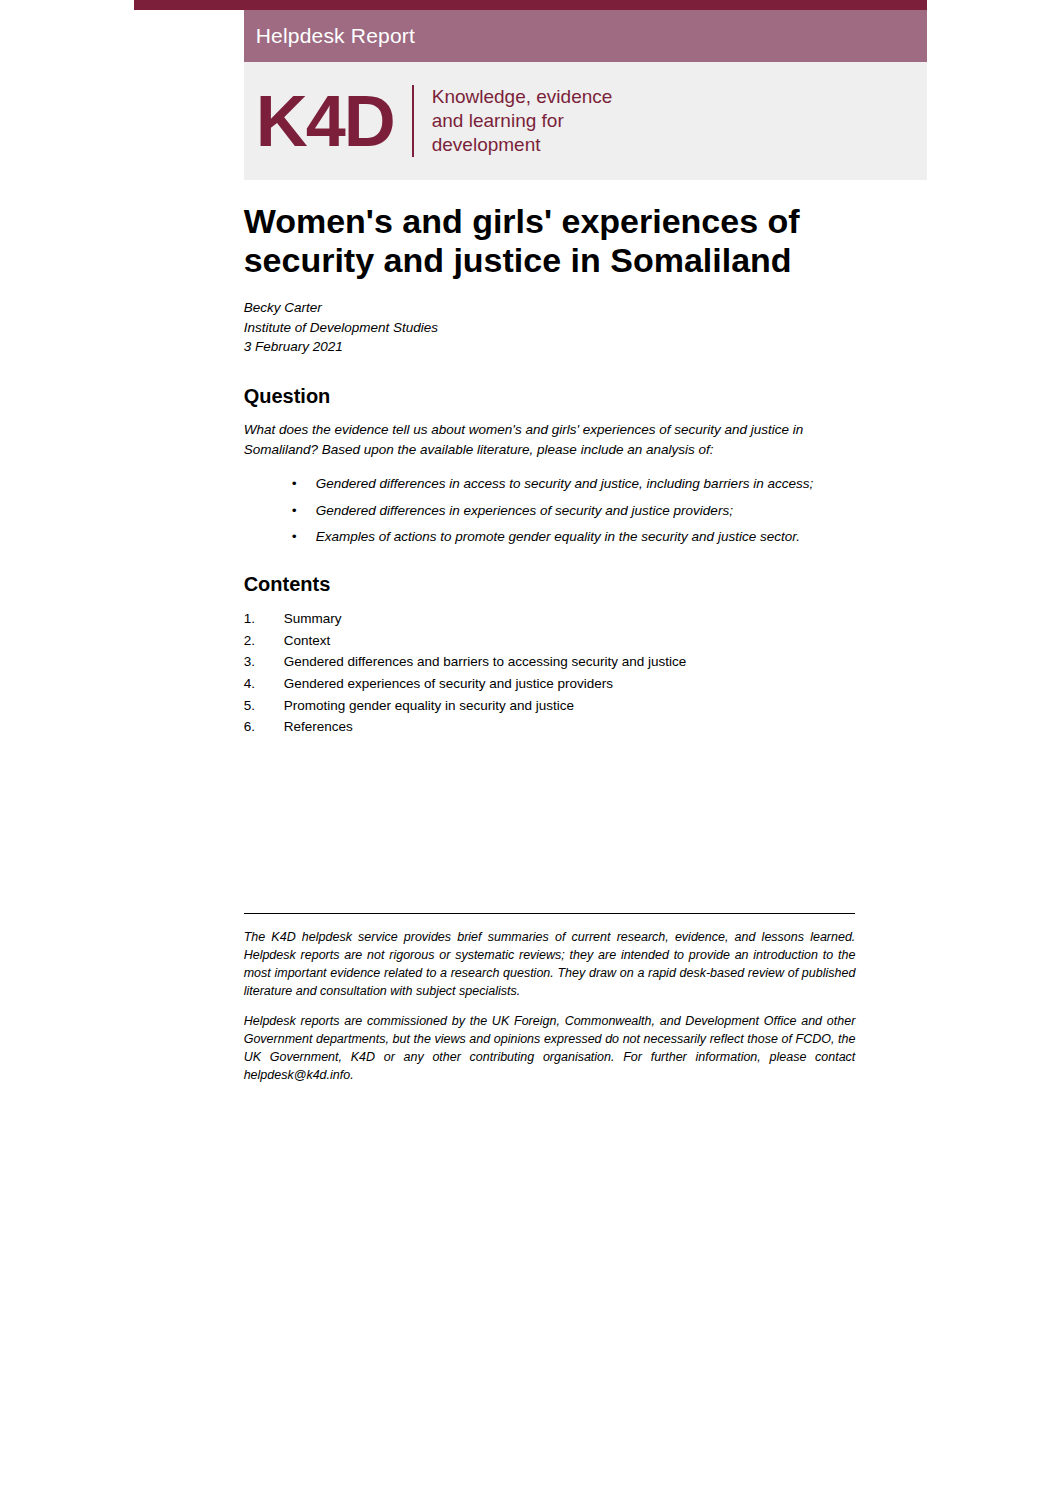Helpdesk Report
K4D
Knowledge, evidence
and learning for
development
Women's and girls' experiences of security and justice in Somaliland
Becky Carter
Institute of Development Studies
3 February 2021
Question
What does the evidence tell us about women's and girls' experiences of security and justice in Somaliland? Based upon the available literature, please include an analysis of:
Gendered differences in access to security and justice, including barriers in access;
Gendered differences in experiences of security and justice providers;
Examples of actions to promote gender equality in the security and justice sector.
Contents
Summary
Context
Gendered differences and barriers to accessing security and justice
Gendered experiences of security and justice providers
Promoting gender equality in security and justice
References
The K4D helpdesk service provides brief summaries of current research, evidence, and lessons learned. Helpdesk reports are not rigorous or systematic reviews; they are intended to provide an introduction to the most important evidence related to a research question. They draw on a rapid desk-based review of published literature and consultation with subject specialists.
Helpdesk reports are commissioned by the UK Foreign, Commonwealth, and Development Office and other Government departments, but the views and opinions expressed do not necessarily reflect those of FCDO, the UK Government, K4D or any other contributing organisation. For further information, please contact helpdesk@k4d.info.